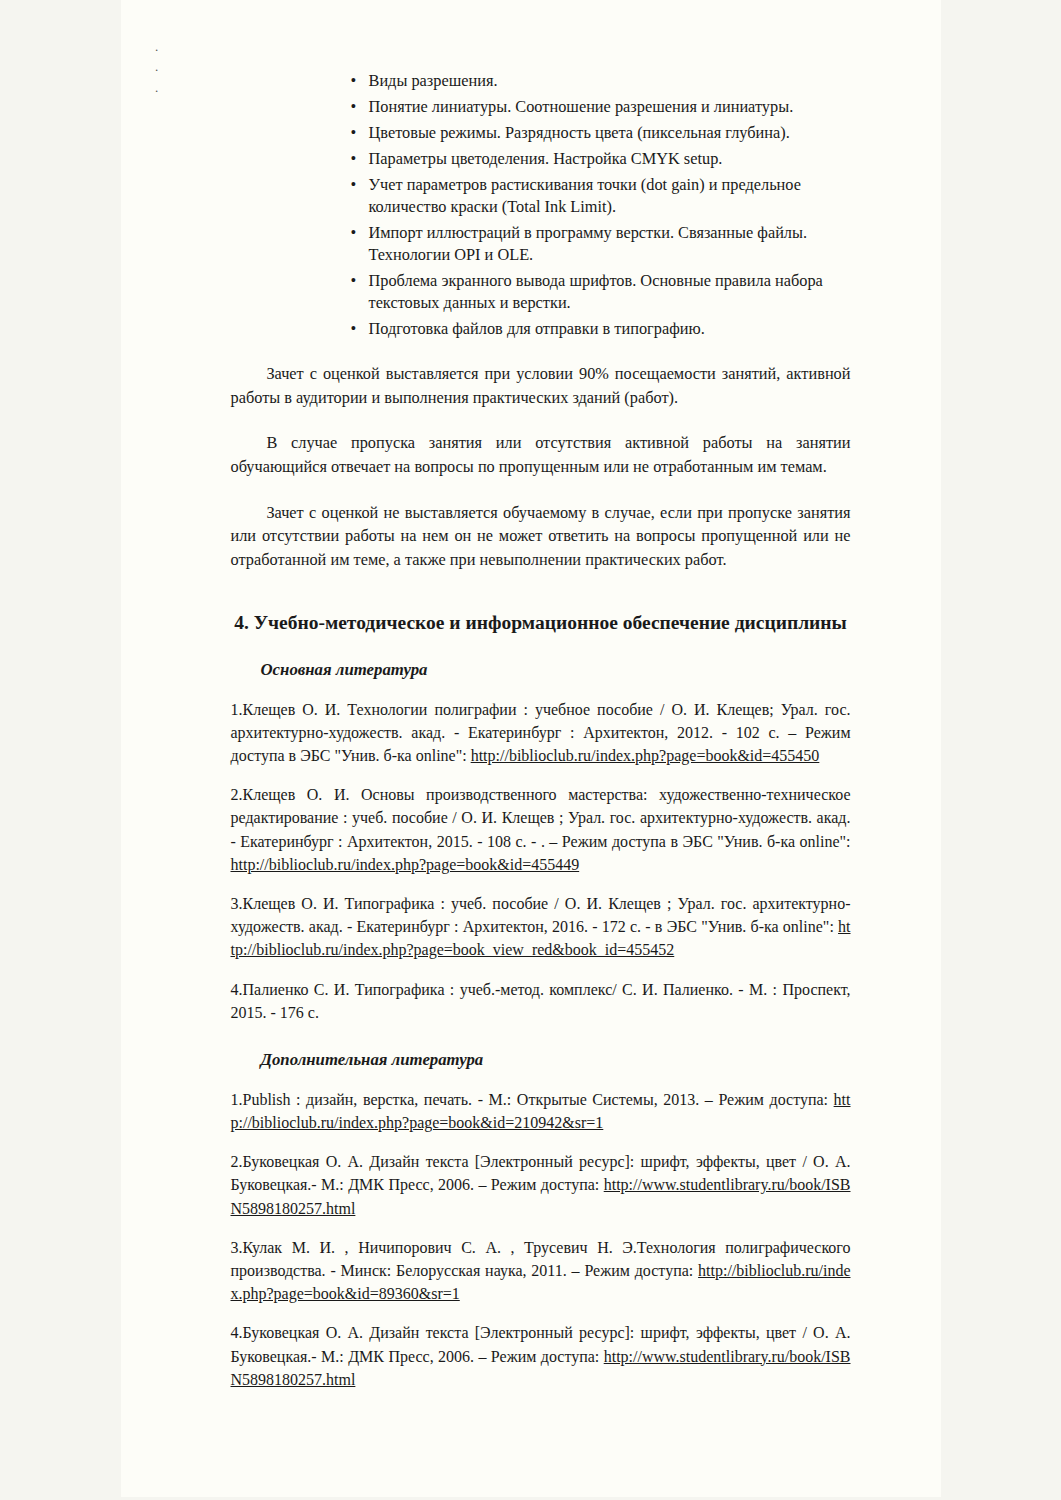· · ·
Виды разрешения.
Понятие линиатуры. Соотношение разрешения и линиатуры.
Цветовые режимы. Разрядность цвета (пиксельная глубина).
Параметры цветоделения. Настройка CMYK setup.
Учет параметров растискивания точки (dot gain) и предельное количество краски (Total Ink Limit).
Импорт иллюстраций в программу верстки. Связанные файлы. Технологии OPI и OLE.
Проблема экранного вывода шрифтов. Основные правила набора текстовых данных и верстки.
Подготовка файлов для отправки в типографию.
Зачет с оценкой выставляется при условии 90% посещаемости занятий, активной работы в аудитории и выполнения практических зданий (работ).
В случае пропуска занятия или отсутствия активной работы на занятии обучающийся отвечает на вопросы по пропущенным или не отработанным им темам.
Зачет с оценкой не выставляется обучаемому в случае, если при пропуске занятия или отсутствии работы на нем он не может ответить на вопросы пропущенной или не отработанной им теме, а также при невыполнении практических работ.
4. Учебно-методическое и информационное обеспечение дисциплины
Основная литература
1.Клещев О. И. Технологии полиграфии : учебное пособие / О. И. Клещев; Урал. гос. архитектурно-художеств. акад. - Екатеринбург : Архитектон, 2012. - 102 с. – Режим доступа в ЭБС "Унив. б-ка online": http://biblioclub.ru/index.php?page=book&id=455450
2.Клещев О. И. Основы производственного мастерства: художественно-техническое редактирование : учеб. пособие / О. И. Клещев ; Урал. гос. архитектурно-художеств. акад. - Екатеринбург : Архитектон, 2015. - 108 с. - . – Режим доступа в ЭБС "Унив. б-ка online": http://biblioclub.ru/index.php?page=book&id=455449
3.Клещев О. И. Типографика : учеб. пособие / О. И. Клещев ; Урал. гос. архитектурно-художеств. акад. - Екатеринбург : Архитектон, 2016. - 172 с. - в ЭБС "Унив. б-ка online": http://biblioclub.ru/index.php?page=book_view_red&book_id=455452
4.Палиенко С. И. Типографика : учеб.-метод. комплекс/ С. И. Палиенко. - М. : Проспект, 2015. - 176 с.
Дополнительная литература
1.Publish : дизайн, верстка, печать. - М.: Открытые Системы, 2013. – Режим доступа: http://biblioclub.ru/index.php?page=book&id=210942&sr=1
2.Буковецкая О. А. Дизайн текста [Электронный ресурс]: шрифт, эффекты, цвет / О. А. Буковецкая.- М.: ДМК Пресс, 2006. – Режим доступа: http://www.studentlibrary.ru/book/ISBN5898180257.html
3.Кулак М. И. , Ничипорович С. А. , Трусевич Н. Э.Технология полиграфического производства. - Минск: Белорусская наука, 2011. – Режим доступа: http://biblioclub.ru/index.php?page=book&id=89360&sr=1
4.Буковецкая О. А. Дизайн текста [Электронный ресурс]: шрифт, эффекты, цвет / О. А. Буковецкая.- М.: ДМК Пресс, 2006. – Режим доступа: http://www.studentlibrary.ru/book/ISBN5898180257.html